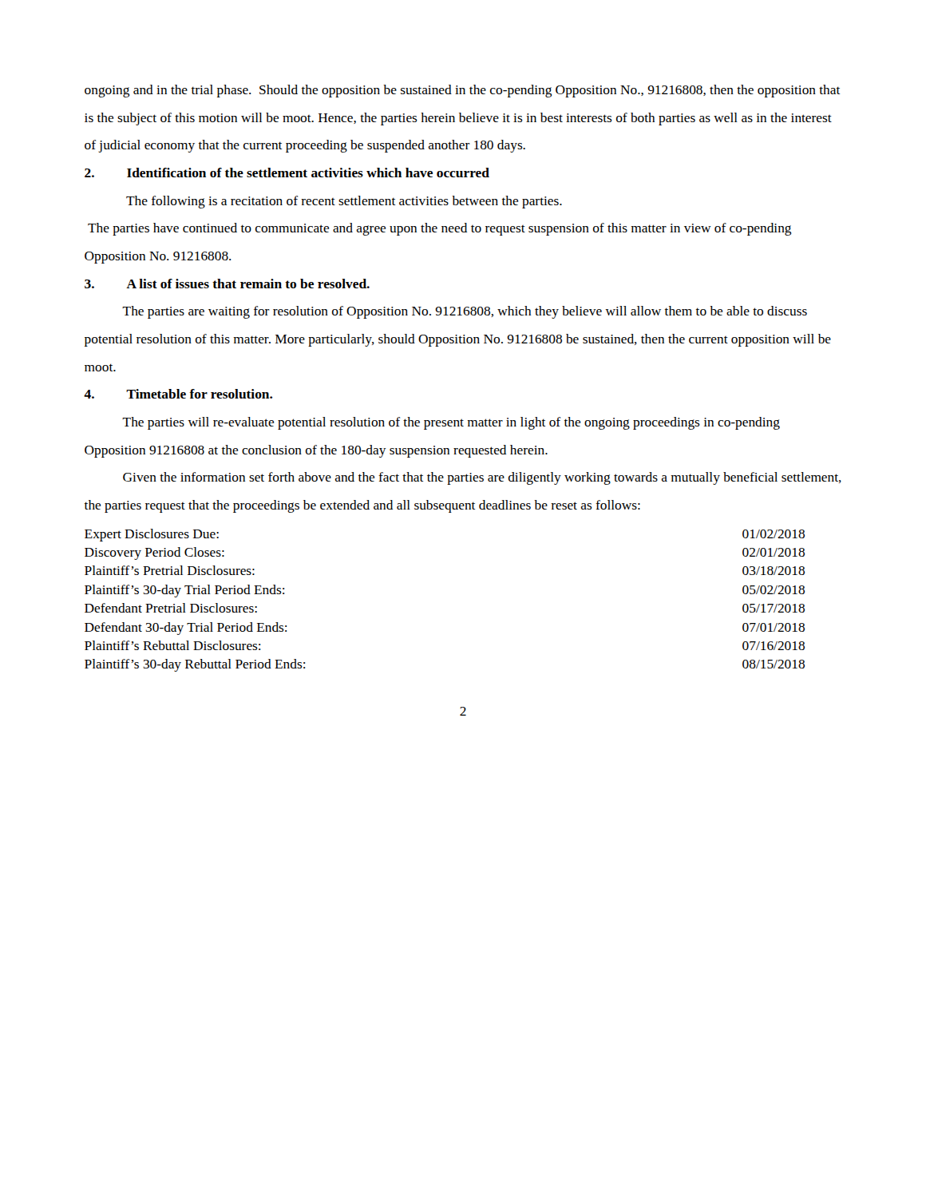ongoing and in the trial phase. Should the opposition be sustained in the co-pending Opposition No., 91216808, then the opposition that is the subject of this motion will be moot. Hence, the parties herein believe it is in best interests of both parties as well as in the interest of judicial economy that the current proceeding be suspended another 180 days.
2. Identification of the settlement activities which have occurred
The following is a recitation of recent settlement activities between the parties.
The parties have continued to communicate and agree upon the need to request suspension of this matter in view of co-pending Opposition No. 91216808.
3. A list of issues that remain to be resolved.
The parties are waiting for resolution of Opposition No. 91216808, which they believe will allow them to be able to discuss potential resolution of this matter. More particularly, should Opposition No. 91216808 be sustained, then the current opposition will be moot.
4. Timetable for resolution.
The parties will re-evaluate potential resolution of the present matter in light of the ongoing proceedings in co-pending Opposition 91216808 at the conclusion of the 180-day suspension requested herein.
Given the information set forth above and the fact that the parties are diligently working towards a mutually beneficial settlement, the parties request that the proceedings be extended and all subsequent deadlines be reset as follows:
| Expert Disclosures Due: | 01/02/2018 |
| Discovery Period Closes: | 02/01/2018 |
| Plaintiff’s Pretrial Disclosures: | 03/18/2018 |
| Plaintiff’s 30-day Trial Period Ends: | 05/02/2018 |
| Defendant Pretrial Disclosures: | 05/17/2018 |
| Defendant 30-day Trial Period Ends: | 07/01/2018 |
| Plaintiff’s Rebuttal Disclosures: | 07/16/2018 |
| Plaintiff’s 30-day Rebuttal Period Ends: | 08/15/2018 |
2